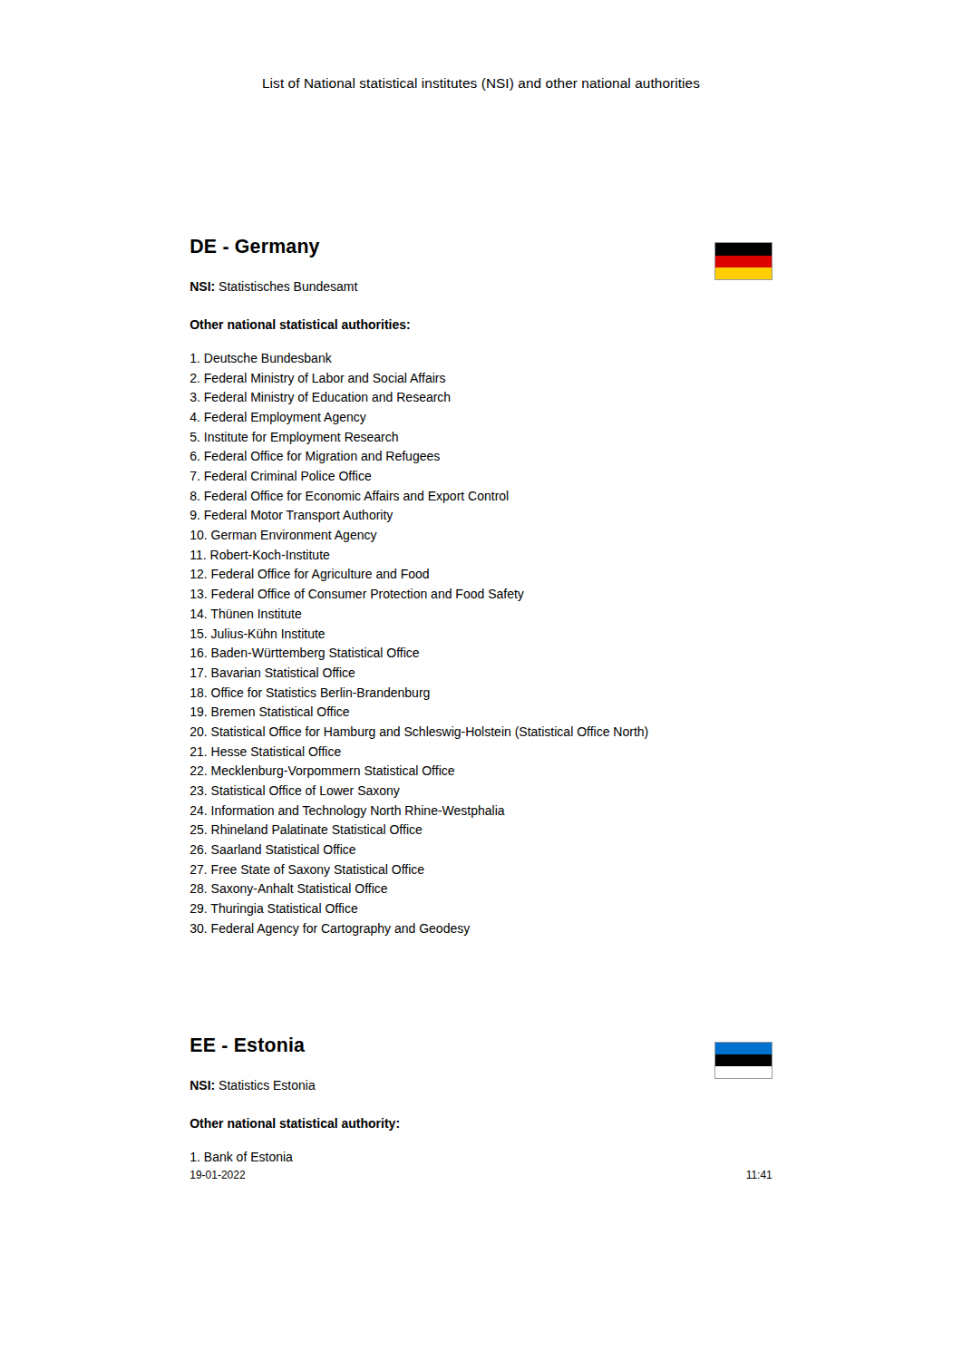List of National statistical institutes (NSI) and other national authorities
DE - Germany
NSI: Statistisches Bundesamt
Other national statistical authorities:
1. Deutsche Bundesbank
2. Federal Ministry of Labor and Social Affairs
3. Federal Ministry of Education and Research
4. Federal Employment Agency
5. Institute for Employment Research
6. Federal Office for Migration and Refugees
7. Federal Criminal Police Office
8. Federal Office for Economic Affairs and Export Control
9. Federal Motor Transport Authority
10. German Environment Agency
11. Robert-Koch-Institute
12. Federal Office for Agriculture and Food
13. Federal Office of Consumer Protection and Food Safety
14. Thünen Institute
15. Julius-Kühn Institute
16. Baden-Württemberg Statistical Office
17. Bavarian Statistical Office
18. Office for Statistics Berlin-Brandenburg
19. Bremen Statistical Office
20. Statistical Office for Hamburg and Schleswig-Holstein (Statistical Office North)
21. Hesse Statistical Office
22. Mecklenburg-Vorpommern Statistical Office
23. Statistical Office of Lower Saxony
24. Information and Technology North Rhine-Westphalia
25. Rhineland Palatinate Statistical Office
26. Saarland Statistical Office
27. Free State of Saxony Statistical Office
28. Saxony-Anhalt Statistical Office
29. Thuringia Statistical Office
30. Federal Agency for Cartography and Geodesy
EE - Estonia
NSI: Statistics Estonia
Other national statistical authority:
1. Bank of Estonia
19-01-2022 11:41